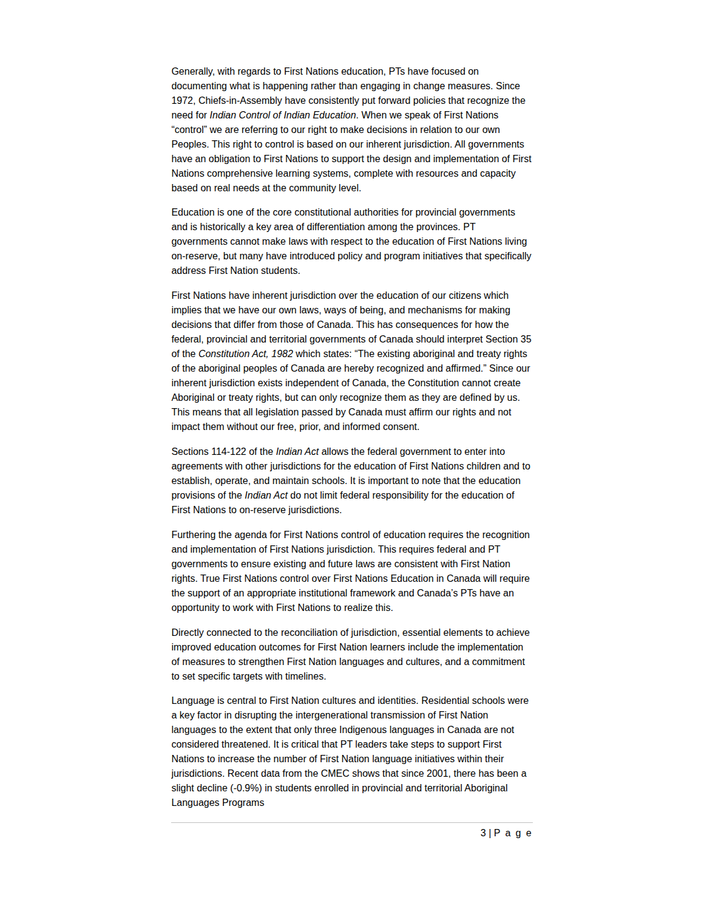Generally, with regards to First Nations education, PTs have focused on documenting what is happening rather than engaging in change measures. Since 1972, Chiefs-in-Assembly have consistently put forward policies that recognize the need for Indian Control of Indian Education. When we speak of First Nations “control” we are referring to our right to make decisions in relation to our own Peoples. This right to control is based on our inherent jurisdiction. All governments have an obligation to First Nations to support the design and implementation of First Nations comprehensive learning systems, complete with resources and capacity based on real needs at the community level.
Education is one of the core constitutional authorities for provincial governments and is historically a key area of differentiation among the provinces. PT governments cannot make laws with respect to the education of First Nations living on-reserve, but many have introduced policy and program initiatives that specifically address First Nation students.
First Nations have inherent jurisdiction over the education of our citizens which implies that we have our own laws, ways of being, and mechanisms for making decisions that differ from those of Canada. This has consequences for how the federal, provincial and territorial governments of Canada should interpret Section 35 of the Constitution Act, 1982 which states: “The existing aboriginal and treaty rights of the aboriginal peoples of Canada are hereby recognized and affirmed.” Since our inherent jurisdiction exists independent of Canada, the Constitution cannot create Aboriginal or treaty rights, but can only recognize them as they are defined by us. This means that all legislation passed by Canada must affirm our rights and not impact them without our free, prior, and informed consent.
Sections 114-122 of the Indian Act allows the federal government to enter into agreements with other jurisdictions for the education of First Nations children and to establish, operate, and maintain schools. It is important to note that the education provisions of the Indian Act do not limit federal responsibility for the education of First Nations to on-reserve jurisdictions.
Furthering the agenda for First Nations control of education requires the recognition and implementation of First Nations jurisdiction. This requires federal and PT governments to ensure existing and future laws are consistent with First Nation rights. True First Nations control over First Nations Education in Canada will require the support of an appropriate institutional framework and Canada’s PTs have an opportunity to work with First Nations to realize this.
Directly connected to the reconciliation of jurisdiction, essential elements to achieve improved education outcomes for First Nation learners include the implementation of measures to strengthen First Nation languages and cultures, and a commitment to set specific targets with timelines.
Language is central to First Nation cultures and identities. Residential schools were a key factor in disrupting the intergenerational transmission of First Nation languages to the extent that only three Indigenous languages in Canada are not considered threatened. It is critical that PT leaders take steps to support First Nations to increase the number of First Nation language initiatives within their jurisdictions. Recent data from the CMEC shows that since 2001, there has been a slight decline (-0.9%) in students enrolled in provincial and territorial Aboriginal Languages Programs
3 | P a g e